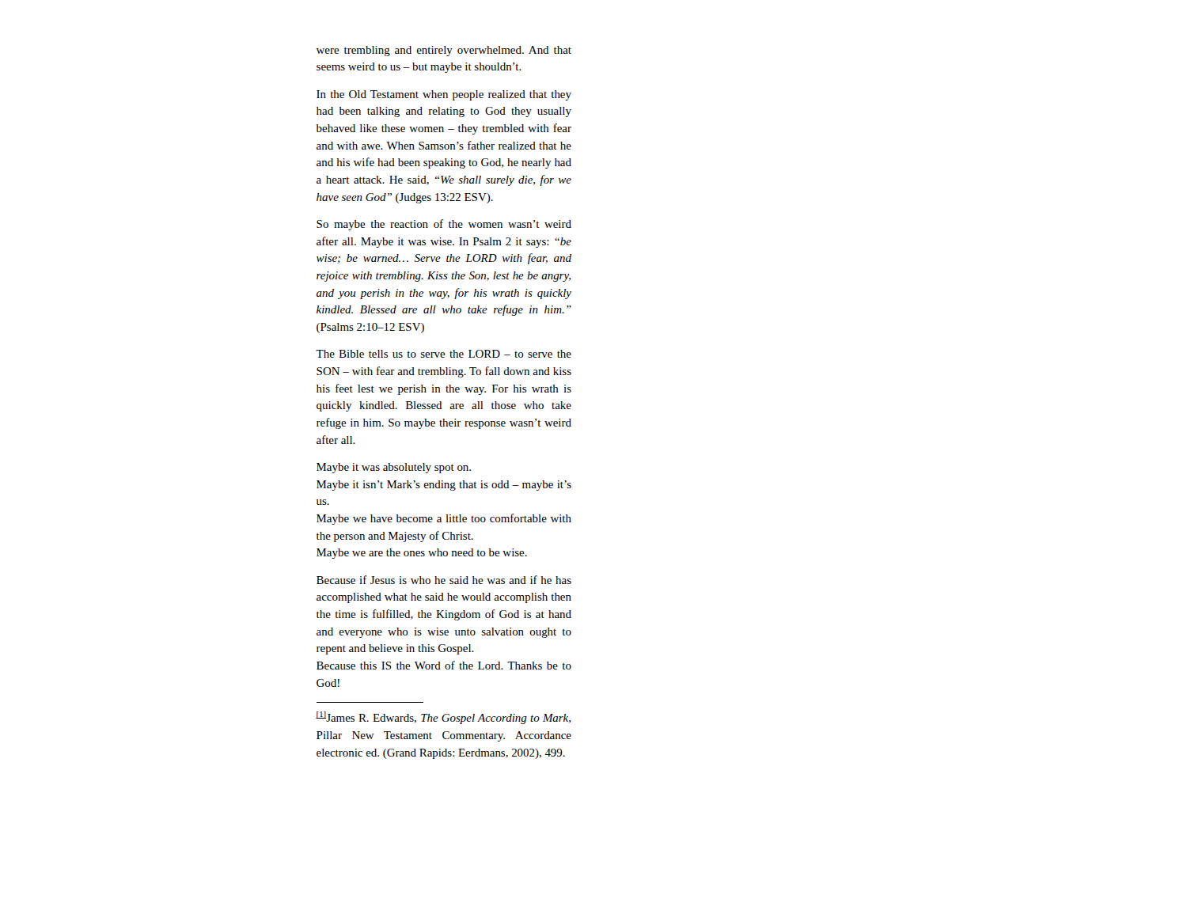were trembling and entirely overwhelmed. And that seems weird to us – but maybe it shouldn’t.
In the Old Testament when people realized that they had been talking and relating to God they usually behaved like these women – they trembled with fear and with awe. When Samson’s father realized that he and his wife had been speaking to God, he nearly had a heart attack. He said, “We shall surely die, for we have seen God” (Judges 13:22 ESV).
So maybe the reaction of the women wasn’t weird after all. Maybe it was wise. In Psalm 2 it says: “be wise; be warned… Serve the LORD with fear, and rejoice with trembling. Kiss the Son, lest he be angry, and you perish in the way, for his wrath is quickly kindled. Blessed are all who take refuge in him.” (Psalms 2:10–12 ESV)
The Bible tells us to serve the LORD – to serve the SON – with fear and trembling. To fall down and kiss his feet lest we perish in the way. For his wrath is quickly kindled. Blessed are all those who take refuge in him. So maybe their response wasn’t weird after all.
Maybe it was absolutely spot on.
Maybe it isn’t Mark’s ending that is odd – maybe it’s us.
Maybe we have become a little too comfortable with the person and Majesty of Christ.
Maybe we are the ones who need to be wise.
Because if Jesus is who he said he was and if he has accomplished what he said he would accomplish then the time is fulfilled, the Kingdom of God is at hand and everyone who is wise unto salvation ought to repent and believe in this Gospel.
Because this IS the Word of the Lord. Thanks be to God!
[1] James R. Edwards, The Gospel According to Mark, Pillar New Testament Commentary. Accordance electronic ed. (Grand Rapids: Eerdmans, 2002), 499.